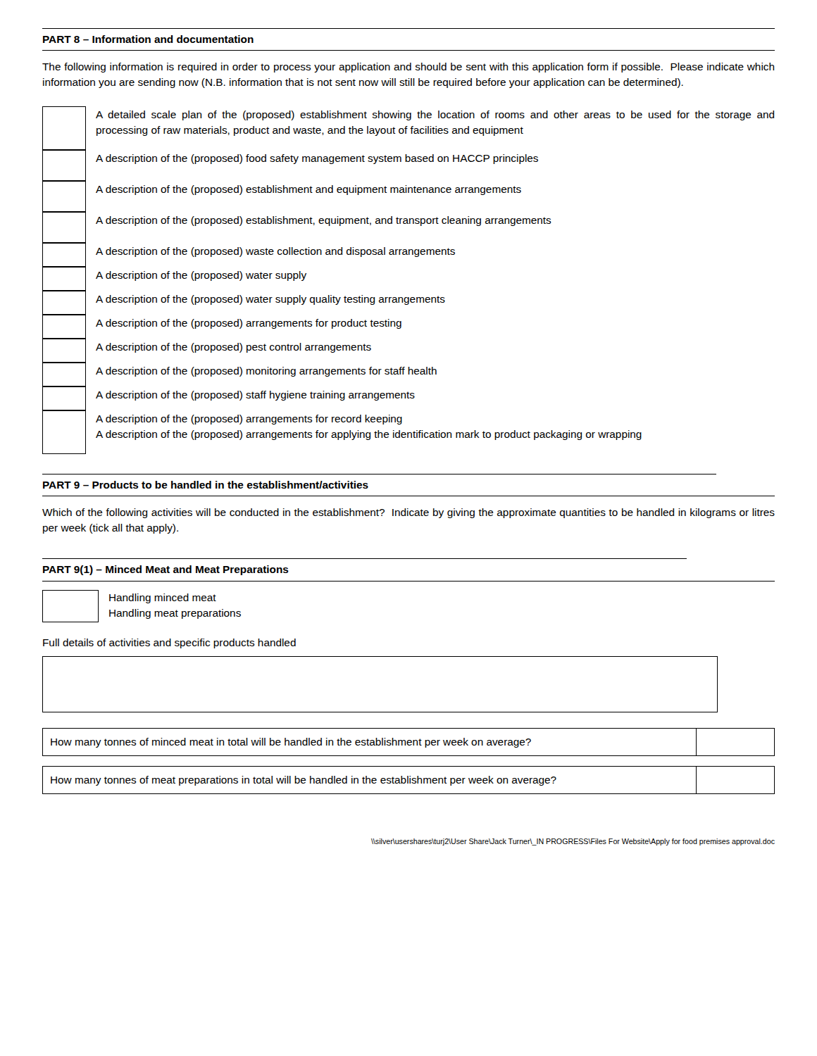PART 8 – Information and documentation
The following information is required in order to process your application and should be sent with this application form if possible. Please indicate which information you are sending now (N.B. information that is not sent now will still be required before your application can be determined).
A detailed scale plan of the (proposed) establishment showing the location of rooms and other areas to be used for the storage and processing of raw materials, product and waste, and the layout of facilities and equipment
A description of the (proposed) food safety management system based on HACCP principles
A description of the (proposed) establishment and equipment maintenance arrangements
A description of the (proposed) establishment, equipment, and transport cleaning arrangements
A description of the (proposed) waste collection and disposal arrangements
A description of the (proposed) water supply
A description of the (proposed) water supply quality testing arrangements
A description of the (proposed) arrangements for product testing
A description of the (proposed) pest control arrangements
A description of the (proposed) monitoring arrangements for staff health
A description of the (proposed) staff hygiene training arrangements
A description of the (proposed) arrangements for record keeping
A description of the (proposed) arrangements for applying the identification mark to product packaging or wrapping
PART 9 – Products to be handled in the establishment/activities
Which of the following activities will be conducted in the establishment? Indicate by giving the approximate quantities to be handled in kilograms or litres per week (tick all that apply).
PART 9(1) – Minced Meat and Meat Preparations
Handling minced meat
Handling meat preparations
Full details of activities and specific products handled
How many tonnes of minced meat in total will be handled in the establishment per week on average?
How many tonnes of meat preparations in total will be handled in the establishment per week on average?
\\silver\usershares\turj2\User Share\Jack Turner\_IN PROGRESS\Files For Website\Apply for food premises approval.doc